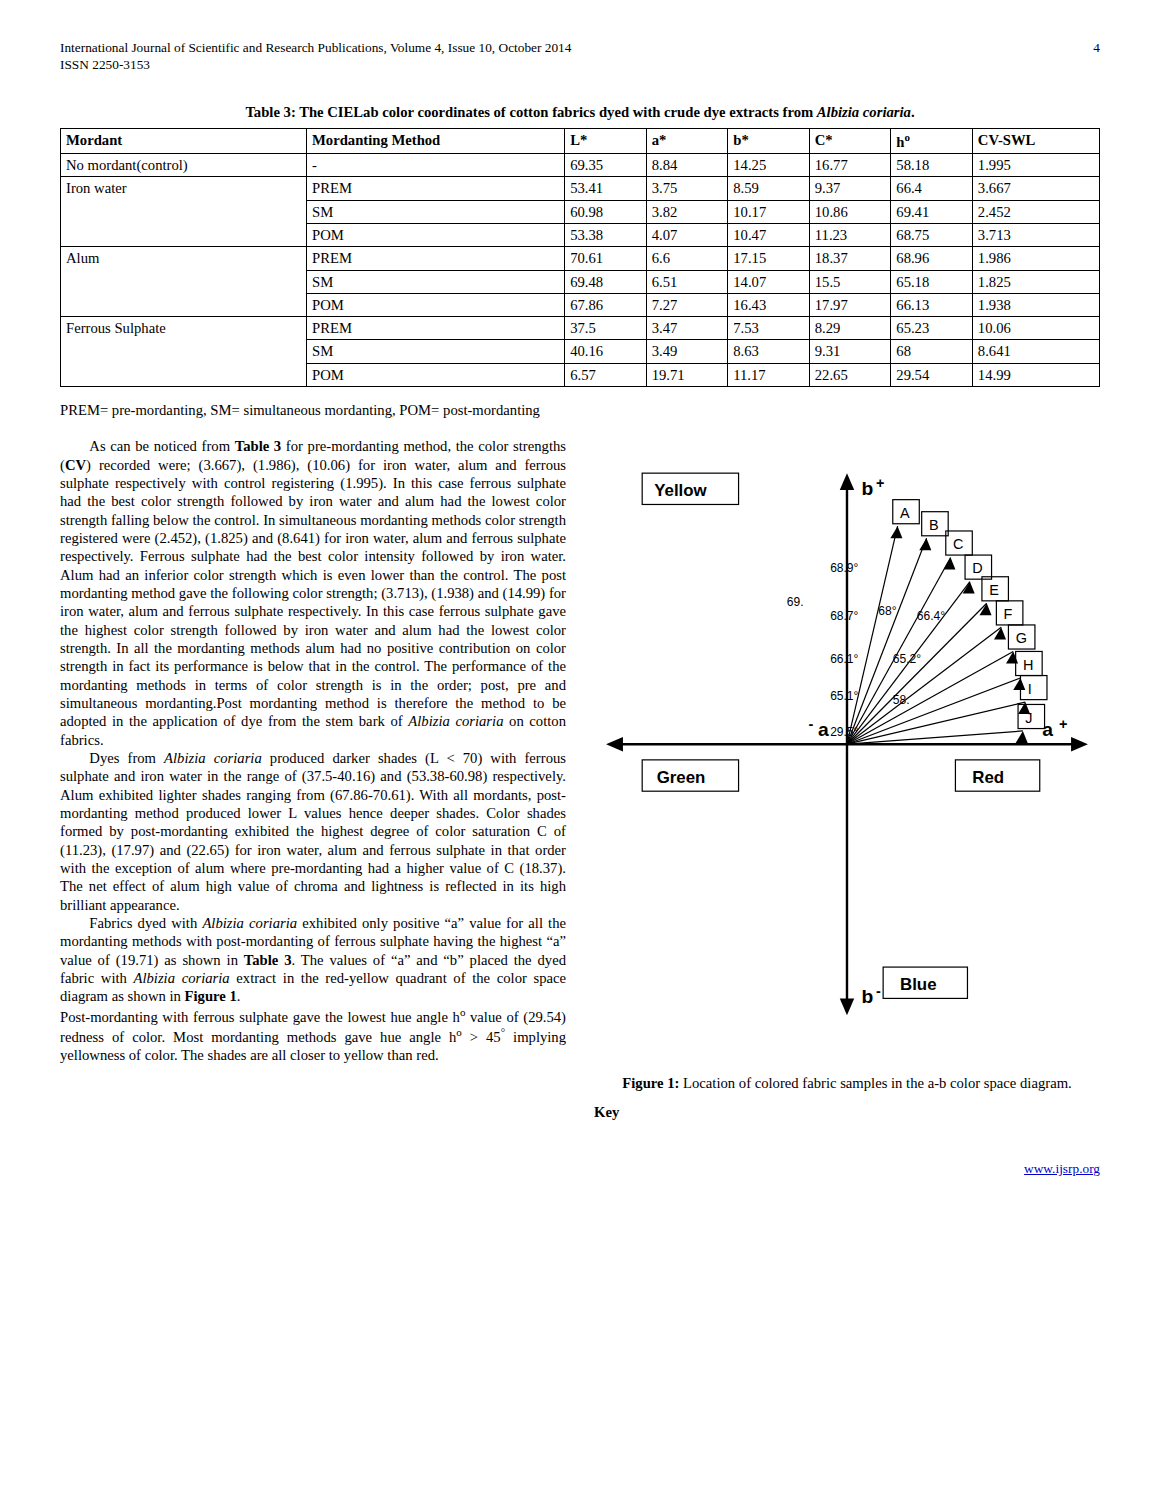International Journal of Scientific and Research Publications, Volume 4, Issue 10, October 2014
ISSN 2250-3153 4
Table 3: The CIELab color coordinates of cotton fabrics dyed with crude dye extracts from Albizia coriaria.
| Mordant | Mordanting Method | L* | a* | b* | C* | h o | CV-SWL |
| --- | --- | --- | --- | --- | --- | --- | --- |
| No mordant(control) | - | 69.35 | 8.84 | 14.25 | 16.77 | 58.18 | 1.995 |
| Iron water | PREM | 53.41 | 3.75 | 8.59 | 9.37 | 66.4 | 3.667 |
| SM | 60.98 | 3.82 | 10.17 | 10.86 | 69.41 | 2.452 |
| POM | 53.38 | 4.07 | 10.47 | 11.23 | 68.75 | 3.713 |
| Alum | PREM | 70.61 | 6.6 | 17.15 | 18.37 | 68.96 | 1.986 |
| SM | 69.48 | 6.51 | 14.07 | 15.5 | 65.18 | 1.825 |
| POM | 67.86 | 7.27 | 16.43 | 17.97 | 66.13 | 1.938 |
| Ferrous Sulphate | PREM | 37.5 | 3.47 | 7.53 | 8.29 | 65.23 | 10.06 |
| SM | 40.16 | 3.49 | 8.63 | 9.31 | 68 | 8.641 |
| POM | 6.57 | 19.71 | 11.17 | 22.65 | 29.54 | 14.99 |
PREM= pre-mordanting, SM= simultaneous mordanting, POM= post-mordanting
As can be noticed from Table 3 for pre-mordanting method, the color strengths (CV) recorded were; (3.667), (1.986), (10.06) for iron water, alum and ferrous sulphate respectively with control registering (1.995). In this case ferrous sulphate had the best color strength followed by iron water and alum had the lowest color strength falling below the control. In simultaneous mordanting methods color strength registered were (2.452), (1.825) and (8.641) for iron water, alum and ferrous sulphate respectively. Ferrous sulphate had the best color intensity followed by iron water. Alum had an inferior color strength which is even lower than the control. The post mordanting method gave the following color strength; (3.713), (1.938) and (14.99) for iron water, alum and ferrous sulphate respectively. In this case ferrous sulphate gave the highest color strength followed by iron water and alum had the lowest color strength. In all the mordanting methods alum had no positive contribution on color strength in fact its performance is below that in the control. The performance of the mordanting methods in terms of color strength is in the order; post, pre and simultaneous mordanting.Post mordanting method is therefore the method to be adopted in the application of dye from the stem bark of Albizia coriaria on cotton fabrics.
Dyes from Albizia coriaria produced darker shades (L < 70) with ferrous sulphate and iron water in the range of (37.5-40.16) and (53.38-60.98) respectively. Alum exhibited lighter shades ranging from (67.86-70.61). With all mordants, post- mordanting method produced lower L values hence deeper shades. Color shades formed by post-mordanting exhibited the highest degree of color saturation C of (11.23), (17.97) and (22.65) for iron water, alum and ferrous sulphate in that order with the exception of alum where pre-mordanting had a higher value of C (18.37). The net effect of alum high value of chroma and lightness is reflected in its high brilliant appearance.
Fabrics dyed with Albizia coriaria exhibited only positive “a” value for all the mordanting methods with post-mordanting of ferrous sulphate having the highest “a” value of (19.71) as shown in Table 3. The values of “a” and “b” placed the dyed fabric with Albizia coriaria extract in the red-yellow quadrant of the color space diagram as shown in Figure 1.
Post-mordanting with ferrous sulphate gave the lowest hue angle ho value of (29.54) redness of color. Most mordanting methods gave hue angle ho > 45° implying yellowness of color. The shades are all closer to yellow than red.
b + b - a - a + Yellow Green Red Blue A B C D E F G H I J 68.9° 69. 68.7° 68° 66.4° 66.1° 65.2° 65.1° 58. 29.5°
Figure 1: Location of colored fabric samples in the a-b color space diagram.
Key
www.ijsrp.org